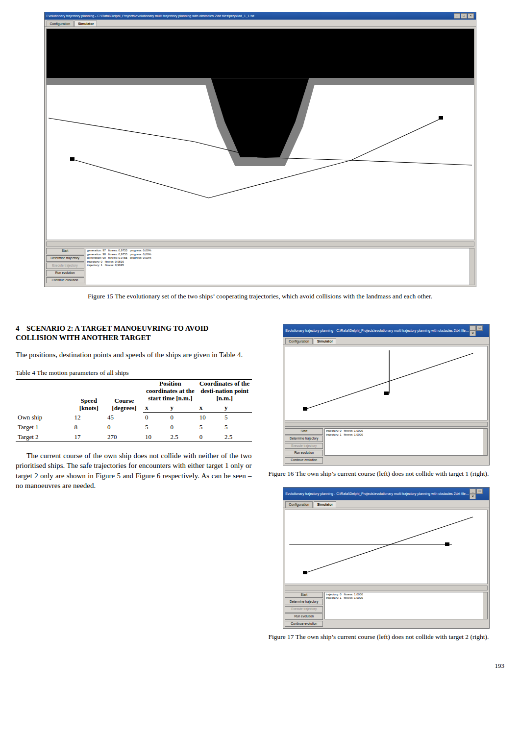Evolutionary trajectory planning - C:\Rafal\Delphi_Projects\evolutionary multi trajectory planning with obstacles 2\txt files\przyklad_1_1.txt _□✕
Configuration Simulator
Start
Determine trajectory
Execute trajectory
Run evolution
Continue evolution
generation: 97 fitness: 0,9755 progress: 0,00%
generation: 98 fitness: 0,9755 progress: 0,00%
generation: 99 fitness: 0,9755 progress: 0,00%
trajectory: 0 fitness: 0,9816
trajectory: 1 fitness: 0,9695
Figure 15 The evolutionary set of the two ships’ cooperating trajectories, which avoid collisions with the landmass and each other.
4 SCENARIO 2: A TARGET MANOEUVRING TO AVOID COLLISION WITH ANOTHER TARGET
The positions, destination points and speeds of the ships are given in Table 4.
Table 4 The motion parameters of all ships
| | Speed [knots] | Course [degrees] | Position coordinates at the start time [n.m.] | Coordinates of the desti-nation point [n.m.] |
| --- | --- | --- | --- | --- |
| x | y | x | y |
| Own ship | 12 | 45 | 0 | 0 | 10 | 5 |
| Target 1 | 8 | 0 | 5 | 0 | 5 | 5 |
| Target 2 | 17 | 270 | 10 | 2.5 | 0 | 2.5 |
The current course of the own ship does not collide with neither of the two prioritised ships. The safe trajectories for encounters with either target 1 only or target 2 only are shown in Figure 5 and Figure 6 respectively. As can be seen – no manoeuvres are needed.
Evolutionary trajectory planning - C:\Rafal\Delphi_Projects\evolutionary multi trajectory planning with obstacles 2\txt files\przyklad_2_2.txt _□✕
Configuration Simulator
Start
Determine trajectory
Execute trajectory
Run evolution
Continue evolution
trajectory: 0 fitness: 1,0000
trajectory: 1 fitness: 1,0000
Figure 16 The own ship’s current course (left) does not collide with target 1 (right).
Evolutionary trajectory planning - C:\Rafal\Delphi_Projects\evolutionary multi trajectory planning with obstacles 2\txt files\przyklad_2_3.txt _□✕
Configuration Simulator
Start
Determine trajectory
Execute trajectory
Run evolution
Continue evolution
trajectory: 0 fitness: 1,0000
trajectory: 1 fitness: 1,0000
Figure 17 The own ship’s current course (left) does not collide with target 2 (right).
193